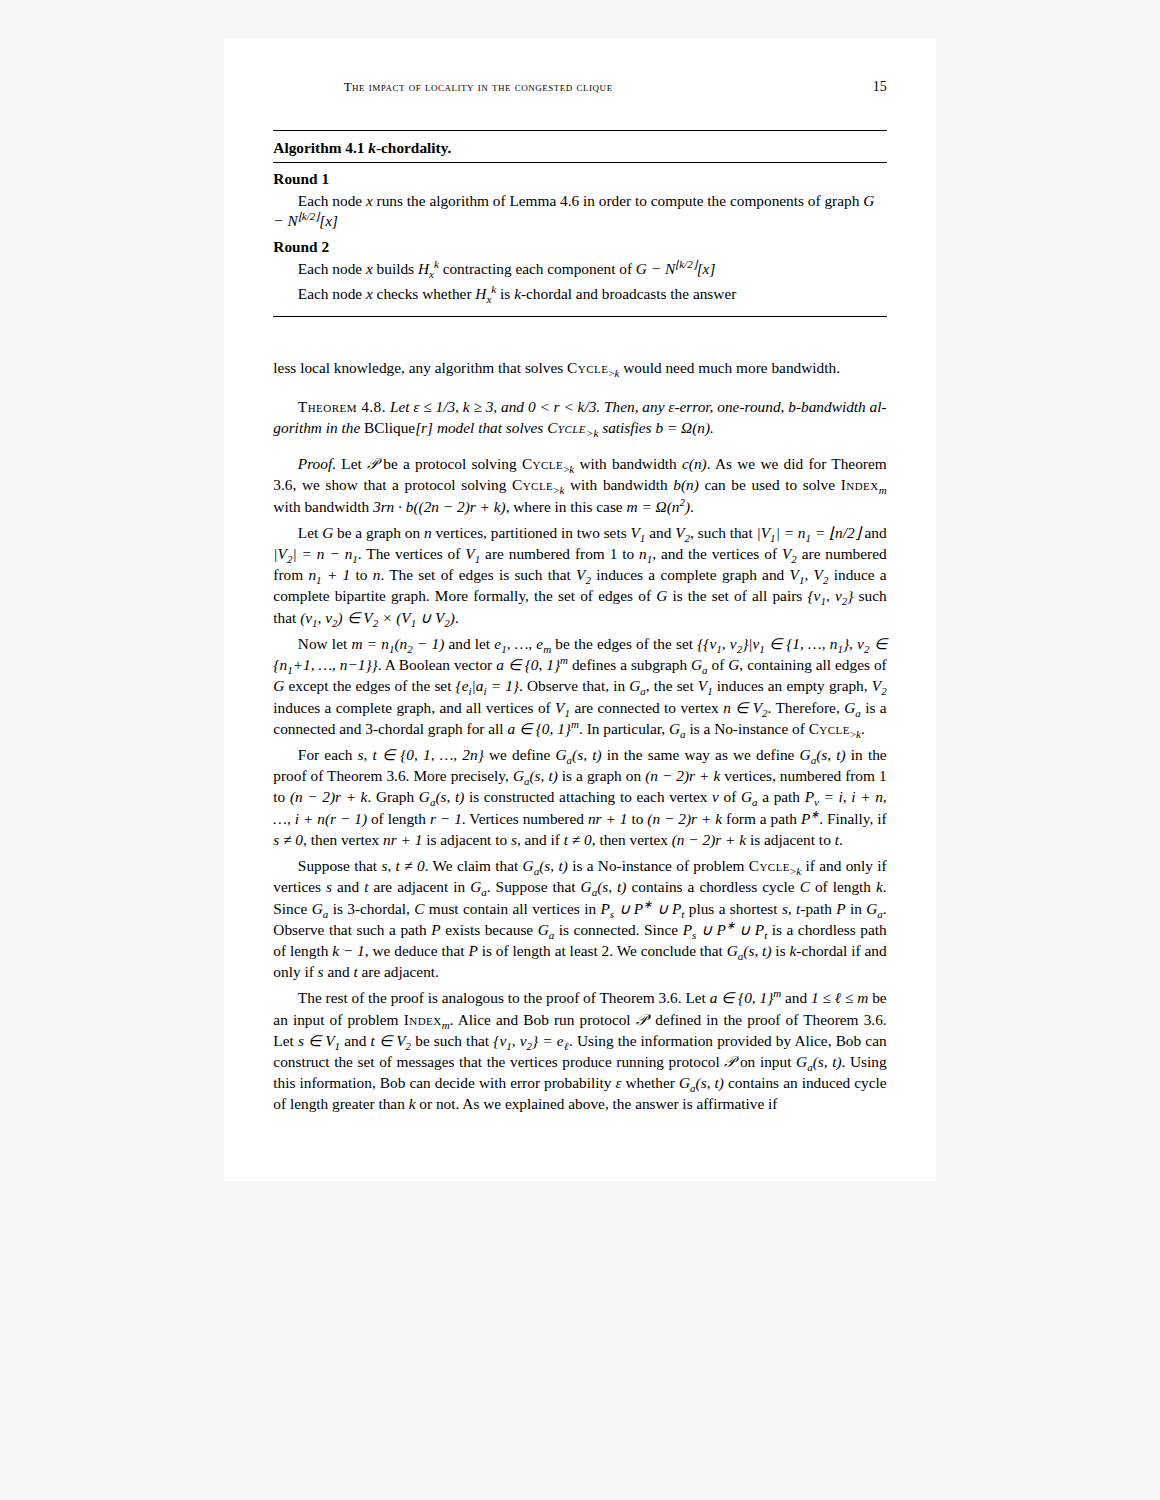The impact of locality in the congested clique 15
Algorithm 4.1 k-chordality.
Round 1
Each node x runs the algorithm of Lemma 4.6 in order to compute the components of graph G − N⌊k/2⌋[x]
Round 2
Each node x builds Hxk contracting each component of G − N⌊k/2⌋[x]
Each node x checks whether Hxk is k-chordal and broadcasts the answer
less local knowledge, any algorithm that solves Cycle>k would need much more bandwidth.
Theorem 4.8. Let ε ≤ 1/3, k ≥ 3, and 0 < r < k/3. Then, any ε-error, one-round, b-bandwidth algorithm in the BClique[r] model that solves Cycle>k satisfies b = Ω(n).
Proof. Let 𝒫 be a protocol solving Cycle>k with bandwidth c(n). As we we did for Theorem 3.6, we show that a protocol solving Cycle>k with bandwidth b(n) can be used to solve Indexm with bandwidth 3rn · b((2n − 2)r + k), where in this case m = Ω(n2).
Let G be a graph on n vertices, partitioned in two sets V1 and V2, such that |V1| = n1 = ⌊n/2⌋ and |V2| = n − n1. The vertices of V1 are numbered from 1 to n1, and the vertices of V2 are numbered from n1 + 1 to n. The set of edges is such that V2 induces a complete graph and V1, V2 induce a complete bipartite graph. More formally, the set of edges of G is the set of all pairs {v1, v2} such that (v1, v2) ∈ V2 × (V1 ∪ V2).
Now let m = n1(n2 − 1) and let e1, …, em be the edges of the set {{v1, v2}|v1 ∈ {1, …, n1}, v2 ∈ {n1+1, …, n−1}}. A Boolean vector a ∈ {0, 1}m defines a subgraph Ga of G, containing all edges of G except the edges of the set {ei|ai = 1}. Observe that, in Ga, the set V1 induces an empty graph, V2 induces a complete graph, and all vertices of V1 are connected to vertex n ∈ V2. Therefore, Ga is a connected and 3-chordal graph for all a ∈ {0, 1}m. In particular, Ga is a No-instance of Cycle>k.
For each s, t ∈ {0, 1, …, 2n} we define Ga(s, t) in the same way as we define Ga(s, t) in the proof of Theorem 3.6. More precisely, Ga(s, t) is a graph on (n − 2)r + k vertices, numbered from 1 to (n − 2)r + k. Graph Ga(s, t) is constructed attaching to each vertex v of Ga a path Pv = i, i + n, …, i + n(r − 1) of length r − 1. Vertices numbered nr + 1 to (n − 2)r + k form a path P∗. Finally, if s ≠ 0, then vertex nr + 1 is adjacent to s, and if t ≠ 0, then vertex (n − 2)r + k is adjacent to t.
Suppose that s, t ≠ 0. We claim that Ga(s, t) is a No-instance of problem Cycle>k if and only if vertices s and t are adjacent in Ga. Suppose that Ga(s, t) contains a chordless cycle C of length k. Since Ga is 3-chordal, C must contain all vertices in Ps ∪ P∗ ∪ Pt plus a shortest s, t-path P in Ga. Observe that such a path P exists because Ga is connected. Since Ps ∪ P∗ ∪ Pt is a chordless path of length k − 1, we deduce that P is of length at least 2. We conclude that Ga(s, t) is k-chordal if and only if s and t are adjacent.
The rest of the proof is analogous to the proof of Theorem 3.6. Let a ∈ {0, 1}m and 1 ≤ ℓ ≤ m be an input of problem Indexm. Alice and Bob run protocol 𝒫′ defined in the proof of Theorem 3.6. Let s ∈ V1 and t ∈ V2 be such that {v1, v2} = eℓ. Using the information provided by Alice, Bob can construct the set of messages that the vertices produce running protocol 𝒫 on input Ga(s, t). Using this information, Bob can decide with error probability ε whether Ga(s, t) contains an induced cycle of length greater than k or not. As we explained above, the answer is affirmative if